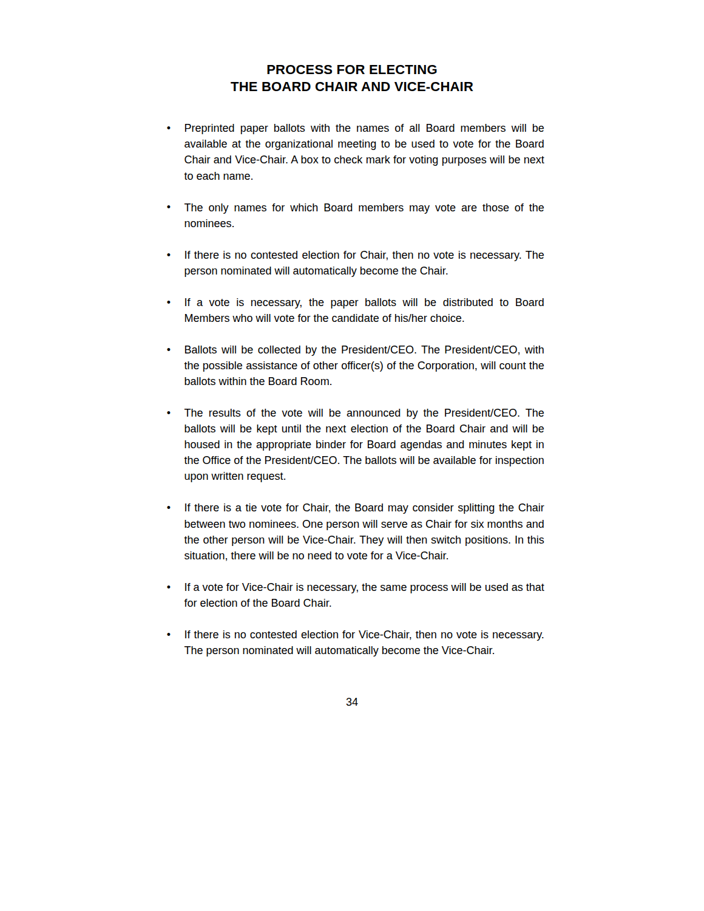PROCESS FOR ELECTING
THE BOARD CHAIR AND VICE-CHAIR
Preprinted paper ballots with the names of all Board members will be available at the organizational meeting to be used to vote for the Board Chair and Vice-Chair. A box to check mark for voting purposes will be next to each name.
The only names for which Board members may vote are those of the nominees.
If there is no contested election for Chair, then no vote is necessary. The person nominated will automatically become the Chair.
If a vote is necessary, the paper ballots will be distributed to Board Members who will vote for the candidate of his/her choice.
Ballots will be collected by the President/CEO. The President/CEO, with the possible assistance of other officer(s) of the Corporation, will count the ballots within the Board Room.
The results of the vote will be announced by the President/CEO. The ballots will be kept until the next election of the Board Chair and will be housed in the appropriate binder for Board agendas and minutes kept in the Office of the President/CEO. The ballots will be available for inspection upon written request.
If there is a tie vote for Chair, the Board may consider splitting the Chair between two nominees. One person will serve as Chair for six months and the other person will be Vice-Chair. They will then switch positions. In this situation, there will be no need to vote for a Vice-Chair.
If a vote for Vice-Chair is necessary, the same process will be used as that for election of the Board Chair.
If there is no contested election for Vice-Chair, then no vote is necessary. The person nominated will automatically become the Vice-Chair.
34